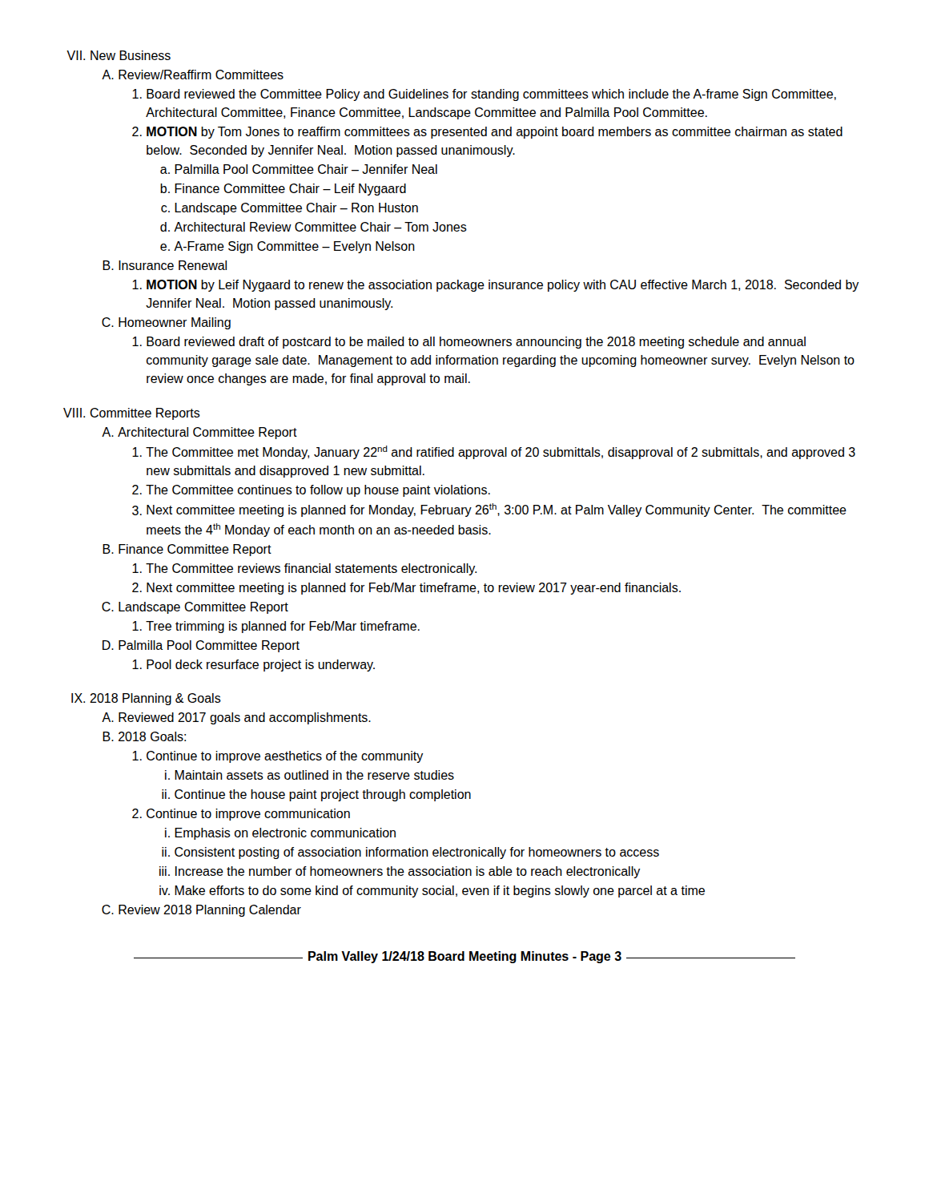New Business
Review/Reaffirm Committees
Board reviewed the Committee Policy and Guidelines for standing committees which include the A-frame Sign Committee, Architectural Committee, Finance Committee, Landscape Committee and Palmilla Pool Committee.
MOTION by Tom Jones to reaffirm committees as presented and appoint board members as committee chairman as stated below. Seconded by Jennifer Neal. Motion passed unanimously.
Palmilla Pool Committee Chair – Jennifer Neal
Finance Committee Chair – Leif Nygaard
Landscape Committee Chair – Ron Huston
Architectural Review Committee Chair – Tom Jones
A-Frame Sign Committee – Evelyn Nelson
Insurance Renewal
MOTION by Leif Nygaard to renew the association package insurance policy with CAU effective March 1, 2018. Seconded by Jennifer Neal. Motion passed unanimously.
Homeowner Mailing
Board reviewed draft of postcard to be mailed to all homeowners announcing the 2018 meeting schedule and annual community garage sale date. Management to add information regarding the upcoming homeowner survey. Evelyn Nelson to review once changes are made, for final approval to mail.
Committee Reports
Architectural Committee Report
The Committee met Monday, January 22nd and ratified approval of 20 submittals, disapproval of 2 submittals, and approved 3 new submittals and disapproved 1 new submittal.
The Committee continues to follow up house paint violations.
Next committee meeting is planned for Monday, February 26th, 3:00 P.M. at Palm Valley Community Center. The committee meets the 4th Monday of each month on an as-needed basis.
Finance Committee Report
The Committee reviews financial statements electronically.
Next committee meeting is planned for Feb/Mar timeframe, to review 2017 year-end financials.
Landscape Committee Report
Tree trimming is planned for Feb/Mar timeframe.
Palmilla Pool Committee Report
Pool deck resurface project is underway.
2018 Planning & Goals
Reviewed 2017 goals and accomplishments.
2018 Goals:
Continue to improve aesthetics of the community
Maintain assets as outlined in the reserve studies
Continue the house paint project through completion
Continue to improve communication
Emphasis on electronic communication
Consistent posting of association information electronically for homeowners to access
Increase the number of homeowners the association is able to reach electronically
Make efforts to do some kind of community social, even if it begins slowly one parcel at a time
Review 2018 Planning Calendar
Palm Valley 1/24/18 Board Meeting Minutes - Page 3